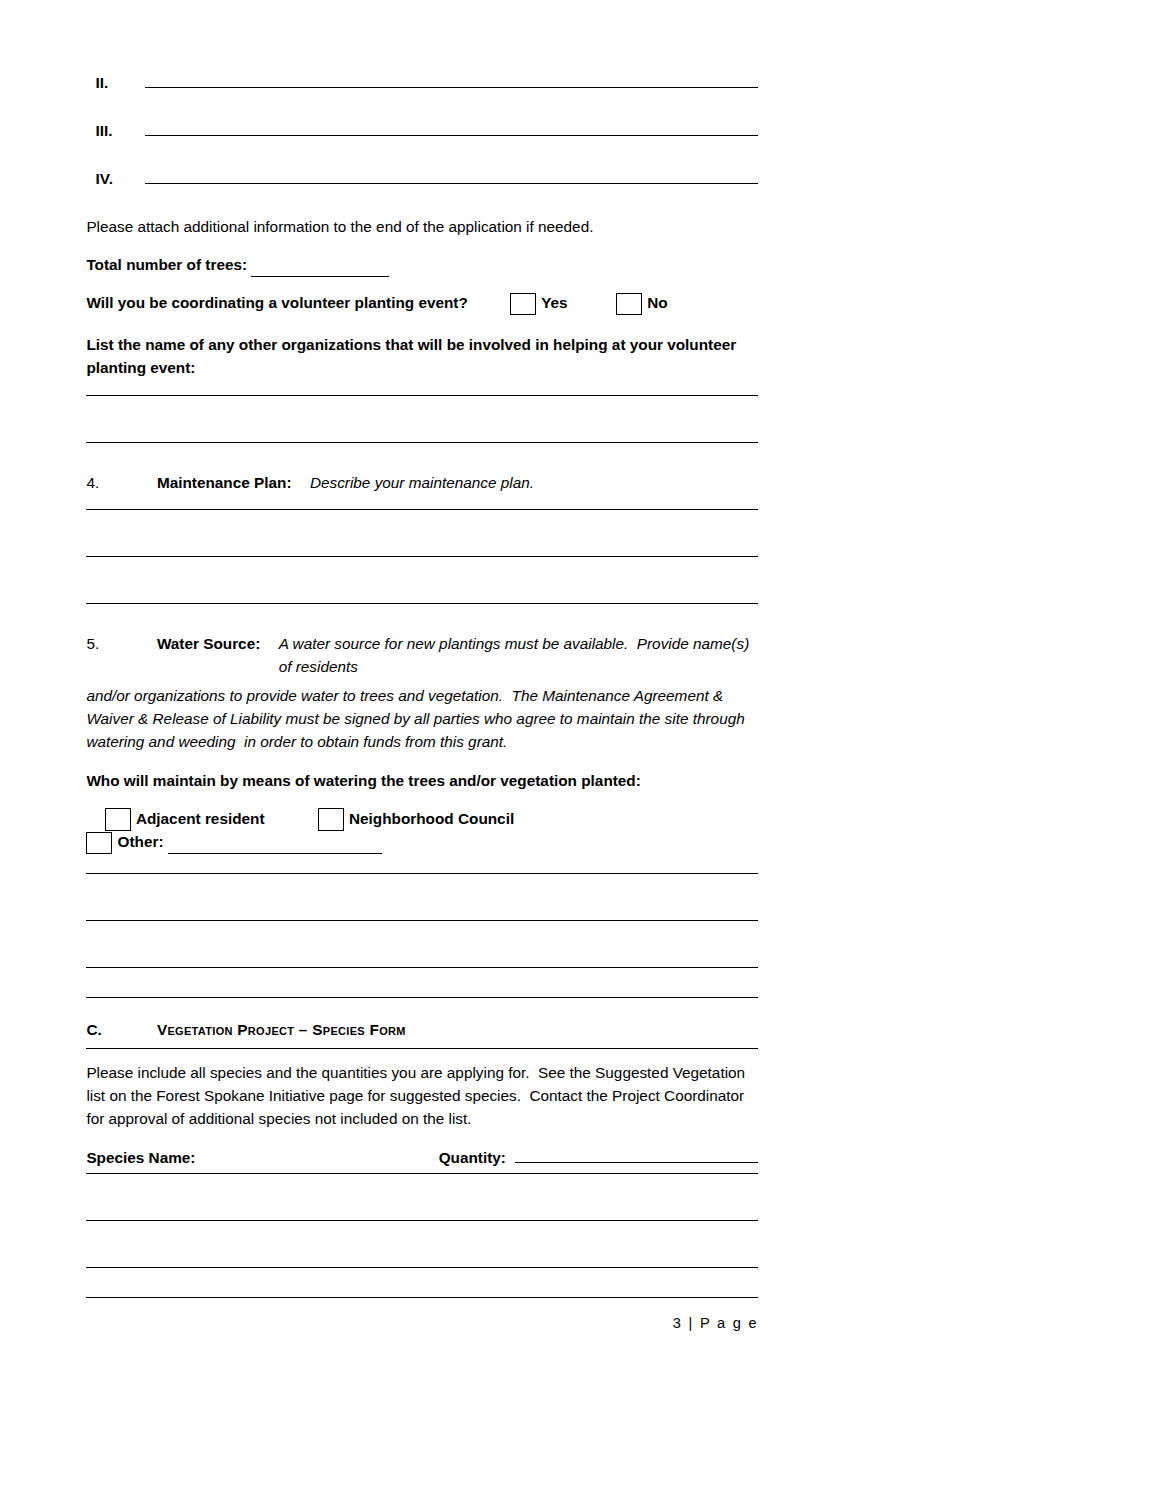II.
III.
IV.
Please attach additional information to the end of the application if needed.
Total number of trees:
Will you be coordinating a volunteer planting event? Yes No
List the name of any other organizations that will be involved in helping at your volunteer planting event:
4. Maintenance Plan: Describe your maintenance plan.
5. Water Source: A water source for new plantings must be available. Provide name(s) of residents
and/or organizations to provide water to trees and vegetation. The Maintenance Agreement & Waiver & Release of Liability must be signed by all parties who agree to maintain the site through watering and weeding in order to obtain funds from this grant.
Who will maintain by means of watering the trees and/or vegetation planted:
Adjacent resident Neighborhood Council Other:
C. Vegetation Project – Species Form
Please include all species and the quantities you are applying for. See the Suggested Vegetation list on the Forest Spokane Initiative page for suggested species. Contact the Project Coordinator for approval of additional species not included on the list.
Species Name: Quantity:
3 | P a g e